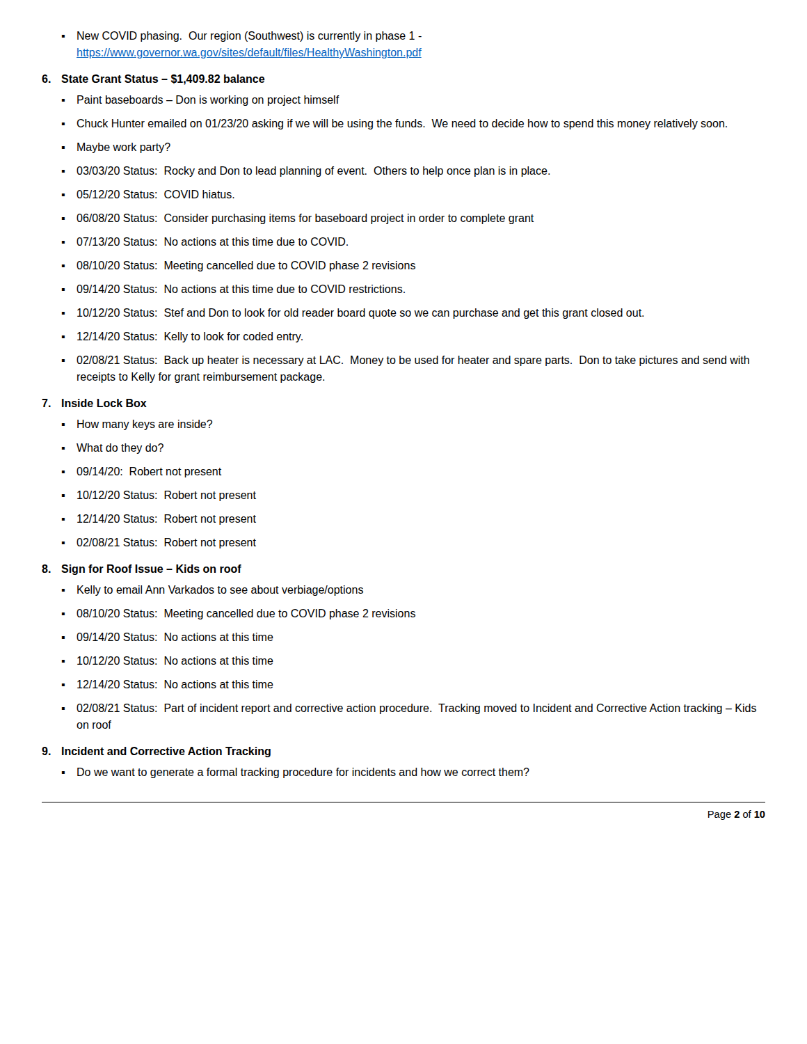New COVID phasing. Our region (Southwest) is currently in phase 1 -
https://www.governor.wa.gov/sites/default/files/HealthyWashington.pdf
6. State Grant Status – $1,409.82 balance
Paint baseboards – Don is working on project himself
Chuck Hunter emailed on 01/23/20 asking if we will be using the funds. We need to decide how to spend this money relatively soon.
Maybe work party?
03/03/20 Status: Rocky and Don to lead planning of event. Others to help once plan is in place.
05/12/20 Status: COVID hiatus.
06/08/20 Status: Consider purchasing items for baseboard project in order to complete grant
07/13/20 Status: No actions at this time due to COVID.
08/10/20 Status: Meeting cancelled due to COVID phase 2 revisions
09/14/20 Status: No actions at this time due to COVID restrictions.
10/12/20 Status: Stef and Don to look for old reader board quote so we can purchase and get this grant closed out.
12/14/20 Status: Kelly to look for coded entry.
02/08/21 Status: Back up heater is necessary at LAC. Money to be used for heater and spare parts. Don to take pictures and send with receipts to Kelly for grant reimbursement package.
7. Inside Lock Box
How many keys are inside?
What do they do?
09/14/20: Robert not present
10/12/20 Status: Robert not present
12/14/20 Status: Robert not present
02/08/21 Status: Robert not present
8. Sign for Roof Issue – Kids on roof
Kelly to email Ann Varkados to see about verbiage/options
08/10/20 Status: Meeting cancelled due to COVID phase 2 revisions
09/14/20 Status: No actions at this time
10/12/20 Status: No actions at this time
12/14/20 Status: No actions at this time
02/08/21 Status: Part of incident report and corrective action procedure. Tracking moved to Incident and Corrective Action tracking – Kids on roof
9. Incident and Corrective Action Tracking
Do we want to generate a formal tracking procedure for incidents and how we correct them?
Page 2 of 10